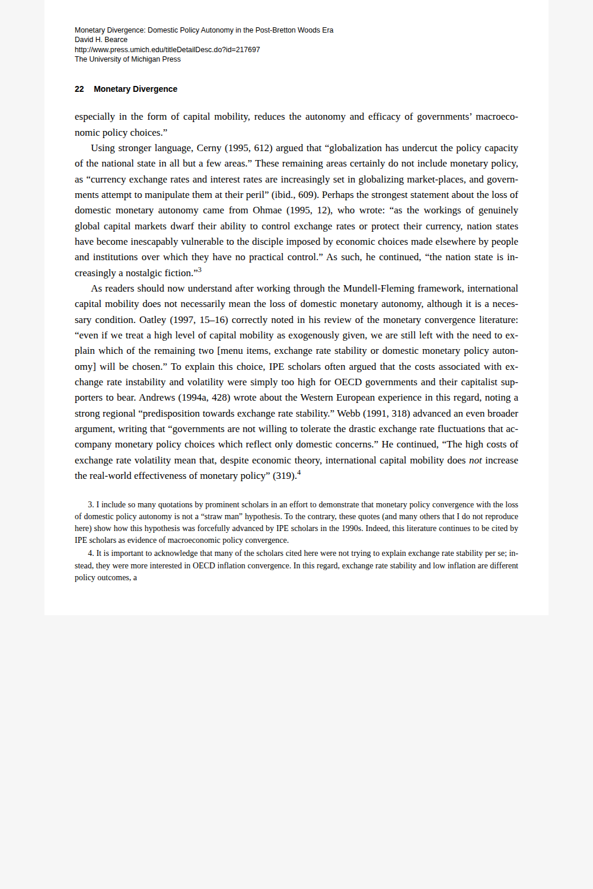Monetary Divergence: Domestic Policy Autonomy in the Post-Bretton Woods Era
David H. Bearce
http://www.press.umich.edu/titleDetailDesc.do?id=217697
The University of Michigan Press
22 Monetary Divergence
especially in the form of capital mobility, reduces the autonomy and efficacy of governments’ macroeconomic policy choices.”
Using stronger language, Cerny (1995, 612) argued that “globalization has undercut the policy capacity of the national state in all but a few areas.” These remaining areas certainly do not include monetary policy, as “currency exchange rates and interest rates are increasingly set in globalizing market-places, and governments attempt to manipulate them at their peril” (ibid., 609). Perhaps the strongest statement about the loss of domestic monetary autonomy came from Ohmae (1995, 12), who wrote: “as the workings of genuinely global capital markets dwarf their ability to control exchange rates or protect their currency, nation states have become inescapably vulnerable to the disciple imposed by economic choices made elsewhere by people and institutions over which they have no practical control.” As such, he continued, “the nation state is increasingly a nostalgic fiction.”3
As readers should now understand after working through the Mundell-Fleming framework, international capital mobility does not necessarily mean the loss of domestic monetary autonomy, although it is a necessary condition. Oatley (1997, 15–16) correctly noted in his review of the monetary convergence literature: “even if we treat a high level of capital mobility as exogenously given, we are still left with the need to explain which of the remaining two [menu items, exchange rate stability or domestic monetary policy autonomy] will be chosen.” To explain this choice, IPE scholars often argued that the costs associated with exchange rate instability and volatility were simply too high for OECD governments and their capitalist supporters to bear. Andrews (1994a, 428) wrote about the Western European experience in this regard, noting a strong regional “predisposition towards exchange rate stability.” Webb (1991, 318) advanced an even broader argument, writing that “governments are not willing to tolerate the drastic exchange rate fluctuations that accompany monetary policy choices which reflect only domestic concerns.” He continued, “The high costs of exchange rate volatility mean that, despite economic theory, international capital mobility does not increase the real-world effectiveness of monetary policy” (319).4
3. I include so many quotations by prominent scholars in an effort to demonstrate that monetary policy convergence with the loss of domestic policy autonomy is not a “straw man” hypothesis. To the contrary, these quotes (and many others that I do not reproduce here) show how this hypothesis was forcefully advanced by IPE scholars in the 1990s. Indeed, this literature continues to be cited by IPE scholars as evidence of macroeconomic policy convergence.
4. It is important to acknowledge that many of the scholars cited here were not trying to explain exchange rate stability per se; instead, they were more interested in OECD inflation convergence. In this regard, exchange rate stability and low inflation are different policy outcomes, a